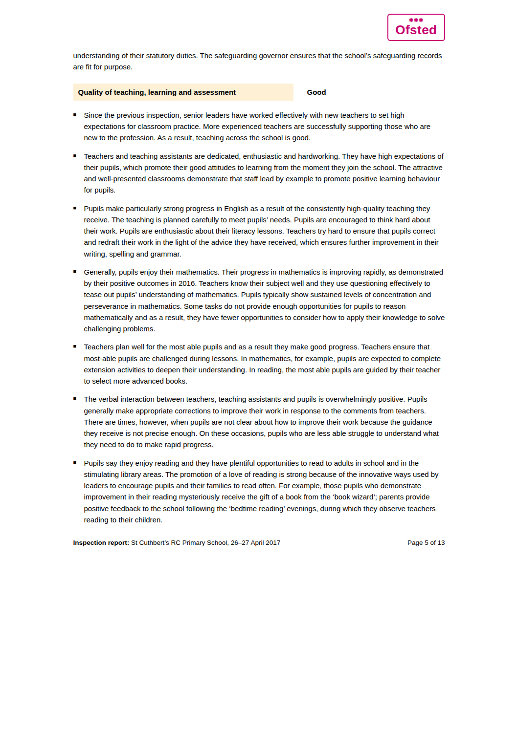✱✱✱ Ofsted
understanding of their statutory duties. The safeguarding governor ensures that the school’s safeguarding records are fit for purpose.
Quality of teaching, learning and assessment
Good
Since the previous inspection, senior leaders have worked effectively with new teachers to set high expectations for classroom practice. More experienced teachers are successfully supporting those who are new to the profession. As a result, teaching across the school is good.
Teachers and teaching assistants are dedicated, enthusiastic and hardworking. They have high expectations of their pupils, which promote their good attitudes to learning from the moment they join the school. The attractive and well-presented classrooms demonstrate that staff lead by example to promote positive learning behaviour for pupils.
Pupils make particularly strong progress in English as a result of the consistently high-quality teaching they receive. The teaching is planned carefully to meet pupils’ needs. Pupils are encouraged to think hard about their work. Pupils are enthusiastic about their literacy lessons. Teachers try hard to ensure that pupils correct and redraft their work in the light of the advice they have received, which ensures further improvement in their writing, spelling and grammar.
Generally, pupils enjoy their mathematics. Their progress in mathematics is improving rapidly, as demonstrated by their positive outcomes in 2016. Teachers know their subject well and they use questioning effectively to tease out pupils’ understanding of mathematics. Pupils typically show sustained levels of concentration and perseverance in mathematics. Some tasks do not provide enough opportunities for pupils to reason mathematically and as a result, they have fewer opportunities to consider how to apply their knowledge to solve challenging problems.
Teachers plan well for the most able pupils and as a result they make good progress. Teachers ensure that most-able pupils are challenged during lessons. In mathematics, for example, pupils are expected to complete extension activities to deepen their understanding. In reading, the most able pupils are guided by their teacher to select more advanced books.
The verbal interaction between teachers, teaching assistants and pupils is overwhelmingly positive. Pupils generally make appropriate corrections to improve their work in response to the comments from teachers. There are times, however, when pupils are not clear about how to improve their work because the guidance they receive is not precise enough. On these occasions, pupils who are less able struggle to understand what they need to do to make rapid progress.
Pupils say they enjoy reading and they have plentiful opportunities to read to adults in school and in the stimulating library areas. The promotion of a love of reading is strong because of the innovative ways used by leaders to encourage pupils and their families to read often. For example, those pupils who demonstrate improvement in their reading mysteriously receive the gift of a book from the ‘book wizard’; parents provide positive feedback to the school following the ‘bedtime reading’ evenings, during which they observe teachers reading to their children.
Inspection report: St Cuthbert’s RC Primary School, 26–27 April 2017
Page 5 of 13